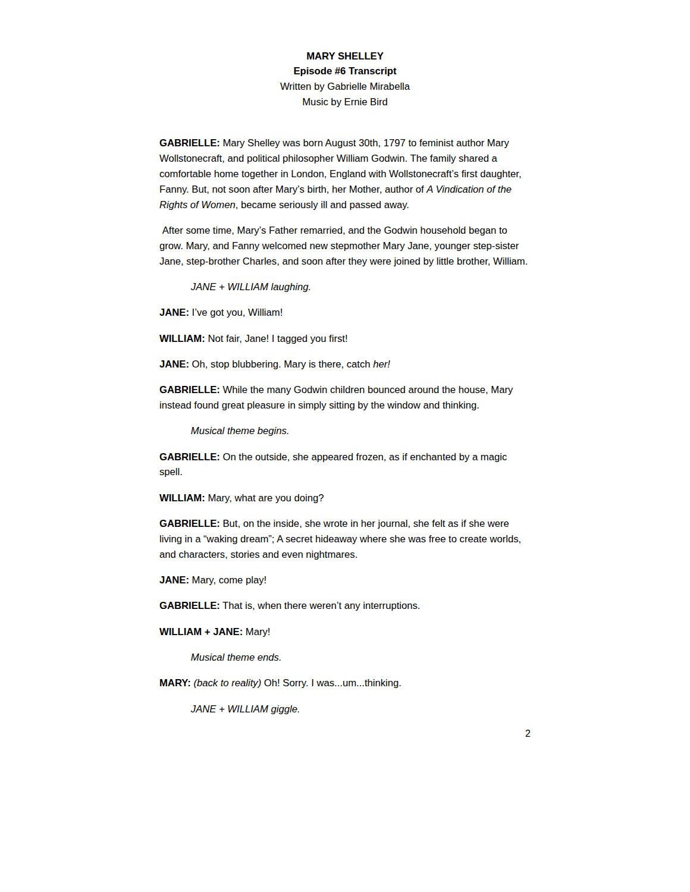MARY SHELLEY
Episode #6 Transcript
Written by Gabrielle Mirabella
Music by Ernie Bird
GABRIELLE: Mary Shelley was born August 30th, 1797 to feminist author Mary Wollstonecraft, and political philosopher William Godwin. The family shared a comfortable home together in London, England with Wollstonecraft’s first daughter, Fanny. But, not soon after Mary’s birth, her Mother, author of A Vindication of the Rights of Women, became seriously ill and passed away.
After some time, Mary’s Father remarried, and the Godwin household began to grow. Mary, and Fanny welcomed new stepmother Mary Jane, younger step-sister Jane, step-brother Charles, and soon after they were joined by little brother, William.
JANE + WILLIAM laughing.
JANE: I’ve got you, William!
WILLIAM: Not fair, Jane! I tagged you first!
JANE: Oh, stop blubbering. Mary is there, catch her!
GABRIELLE: While the many Godwin children bounced around the house, Mary instead found great pleasure in simply sitting by the window and thinking.
Musical theme begins.
GABRIELLE: On the outside, she appeared frozen, as if enchanted by a magic spell.
WILLIAM: Mary, what are you doing?
GABRIELLE: But, on the inside, she wrote in her journal, she felt as if she were living in a “waking dream”; A secret hideaway where she was free to create worlds, and characters, stories and even nightmares.
JANE: Mary, come play!
GABRIELLE: That is, when there weren’t any interruptions.
WILLIAM + JANE: Mary!
Musical theme ends.
MARY: (back to reality) Oh! Sorry. I was...um...thinking.
JANE + WILLIAM giggle.
2